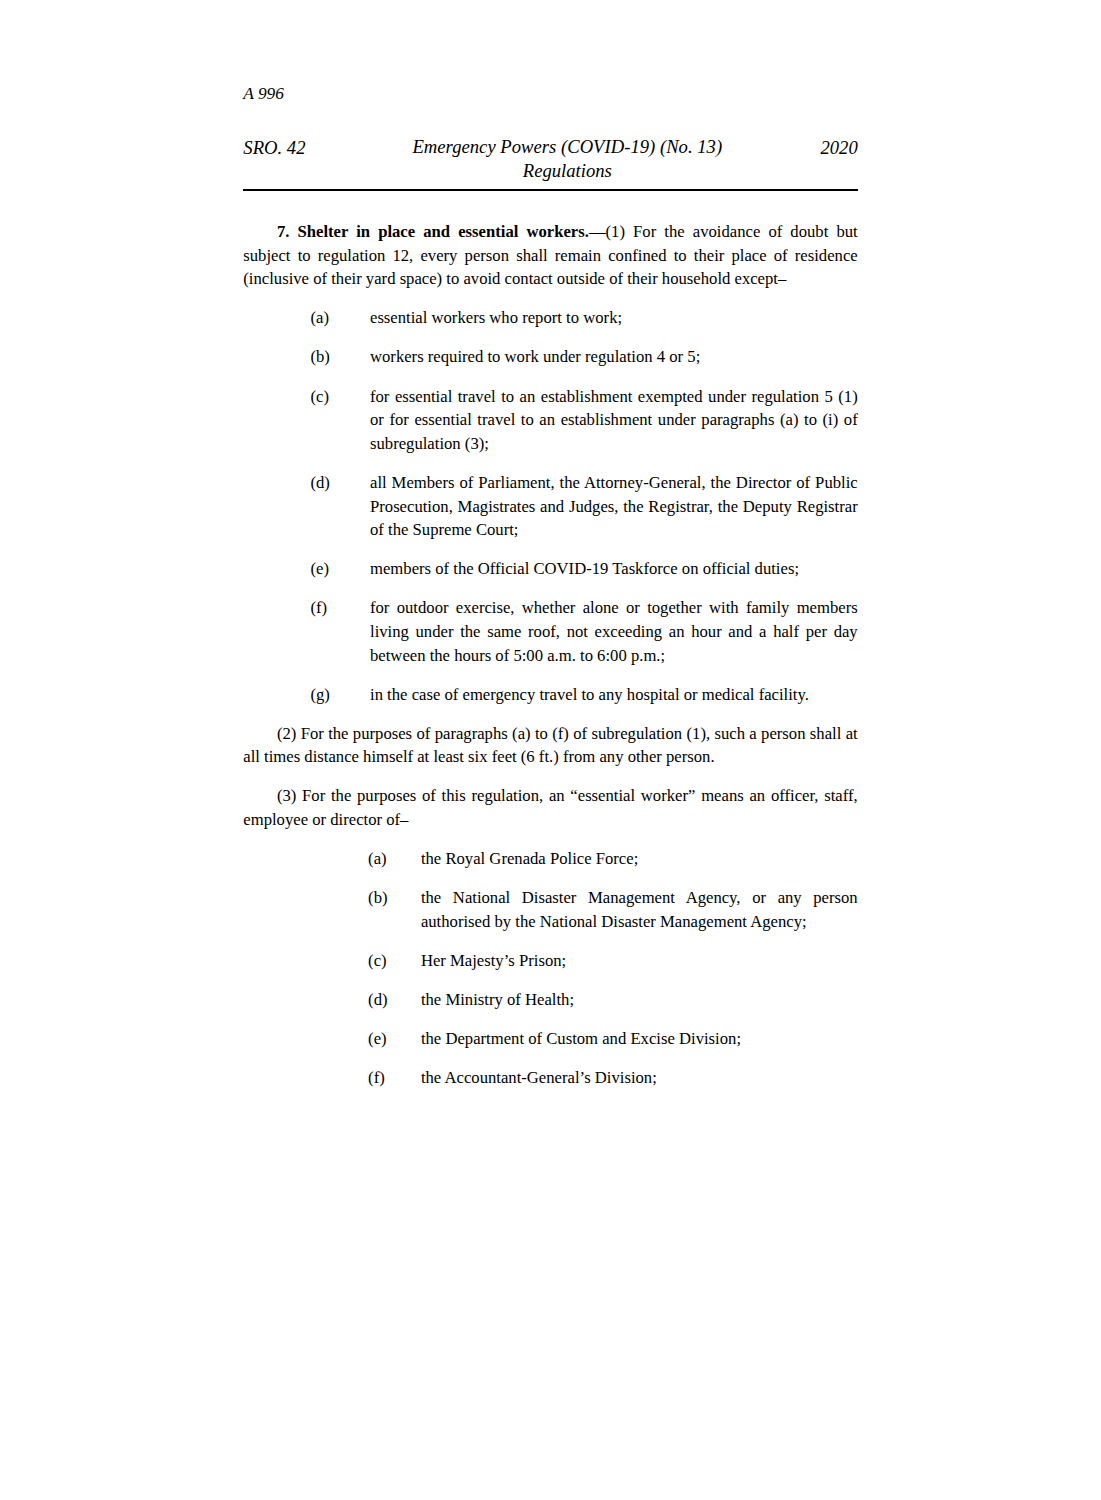A 996
SRO. 42
Emergency Powers (COVID-19) (No. 13)
Regulations
2020
7. Shelter in place and essential workers.—(1) For the avoidance of doubt but subject to regulation 12, every person shall remain confined to their place of residence (inclusive of their yard space) to avoid contact outside of their household except–
(a) essential workers who report to work;
(b) workers required to work under regulation 4 or 5;
(c) for essential travel to an establishment exempted under regulation 5 (1) or for essential travel to an establishment under paragraphs (a) to (i) of subregulation (3);
(d) all Members of Parliament, the Attorney-General, the Director of Public Prosecution, Magistrates and Judges, the Registrar, the Deputy Registrar of the Supreme Court;
(e) members of the Official COVID-19 Taskforce on official duties;
(f) for outdoor exercise, whether alone or together with family members living under the same roof, not exceeding an hour and a half per day between the hours of 5:00 a.m. to 6:00 p.m.;
(g) in the case of emergency travel to any hospital or medical facility.
(2) For the purposes of paragraphs (a) to (f) of subregulation (1), such a person shall at all times distance himself at least six feet (6 ft.) from any other person.
(3) For the purposes of this regulation, an “essential worker” means an officer, staff, employee or director of–
(a) the Royal Grenada Police Force;
(b) the National Disaster Management Agency, or any person authorised by the National Disaster Management Agency;
(c) Her Majesty’s Prison;
(d) the Ministry of Health;
(e) the Department of Custom and Excise Division;
(f) the Accountant-General’s Division;